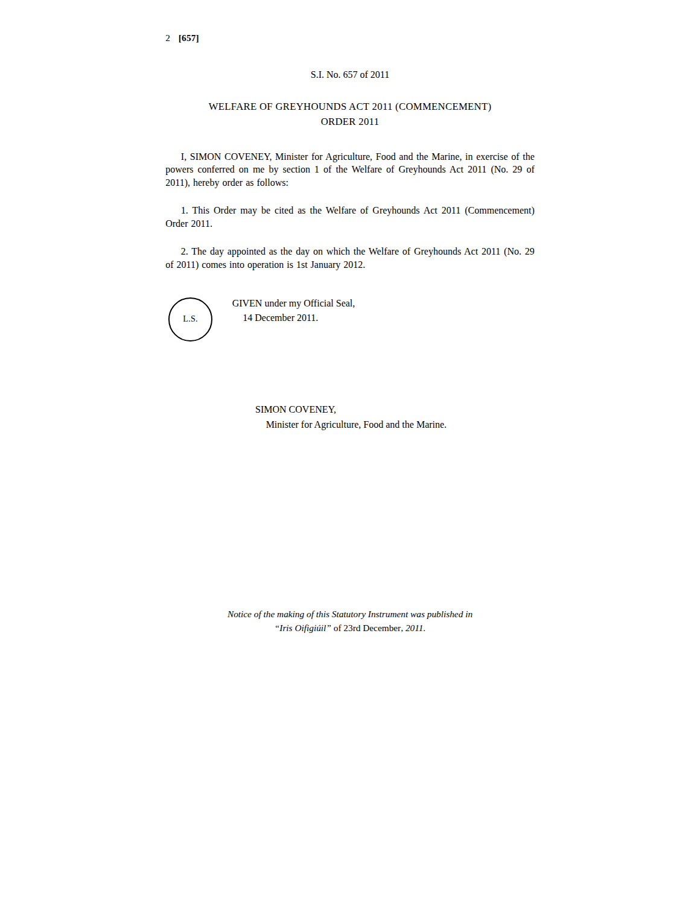2[657]
S.I. No. 657 of 2011
WELFARE OF GREYHOUNDS ACT 2011 (COMMENCEMENT)
ORDER 2011
I, SIMON COVENEY, Minister for Agriculture, Food and the Marine, in exercise of the powers conferred on me by section 1 of the Welfare of Greyhounds Act 2011 (No. 29 of 2011), hereby order as follows:
1. This Order may be cited as the Welfare of Greyhounds Act 2011 (Commencement) Order 2011.
2. The day appointed as the day on which the Welfare of Greyhounds Act 2011 (No. 29 of 2011) comes into operation is 1st January 2012.
L.S.
GIVEN under my Official Seal, 14 December 2011.
SIMON COVENEY, Minister for Agriculture, Food and the Marine.
Notice of the making of this Statutory Instrument was published in
“Iris Oifigiúil” of 23rd December, 2011.